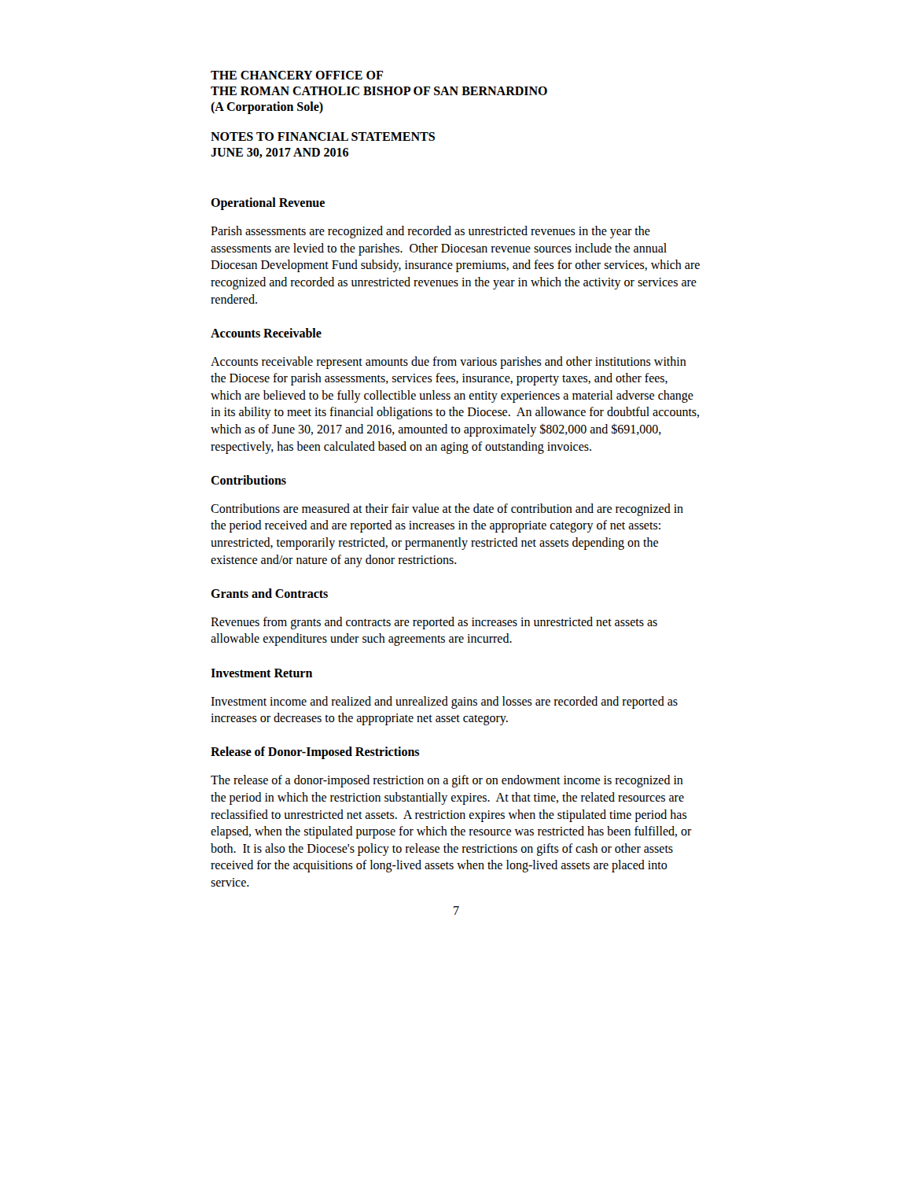THE CHANCERY OFFICE OF
THE ROMAN CATHOLIC BISHOP OF SAN BERNARDINO
(A Corporation Sole)
NOTES TO FINANCIAL STATEMENTS
JUNE 30, 2017 AND 2016
Operational Revenue
Parish assessments are recognized and recorded as unrestricted revenues in the year the assessments are levied to the parishes. Other Diocesan revenue sources include the annual Diocesan Development Fund subsidy, insurance premiums, and fees for other services, which are recognized and recorded as unrestricted revenues in the year in which the activity or services are rendered.
Accounts Receivable
Accounts receivable represent amounts due from various parishes and other institutions within the Diocese for parish assessments, services fees, insurance, property taxes, and other fees, which are believed to be fully collectible unless an entity experiences a material adverse change in its ability to meet its financial obligations to the Diocese. An allowance for doubtful accounts, which as of June 30, 2017 and 2016, amounted to approximately $802,000 and $691,000, respectively, has been calculated based on an aging of outstanding invoices.
Contributions
Contributions are measured at their fair value at the date of contribution and are recognized in the period received and are reported as increases in the appropriate category of net assets: unrestricted, temporarily restricted, or permanently restricted net assets depending on the existence and/or nature of any donor restrictions.
Grants and Contracts
Revenues from grants and contracts are reported as increases in unrestricted net assets as allowable expenditures under such agreements are incurred.
Investment Return
Investment income and realized and unrealized gains and losses are recorded and reported as increases or decreases to the appropriate net asset category.
Release of Donor-Imposed Restrictions
The release of a donor-imposed restriction on a gift or on endowment income is recognized in the period in which the restriction substantially expires. At that time, the related resources are reclassified to unrestricted net assets. A restriction expires when the stipulated time period has elapsed, when the stipulated purpose for which the resource was restricted has been fulfilled, or both. It is also the Diocese's policy to release the restrictions on gifts of cash or other assets received for the acquisitions of long-lived assets when the long-lived assets are placed into service.
7